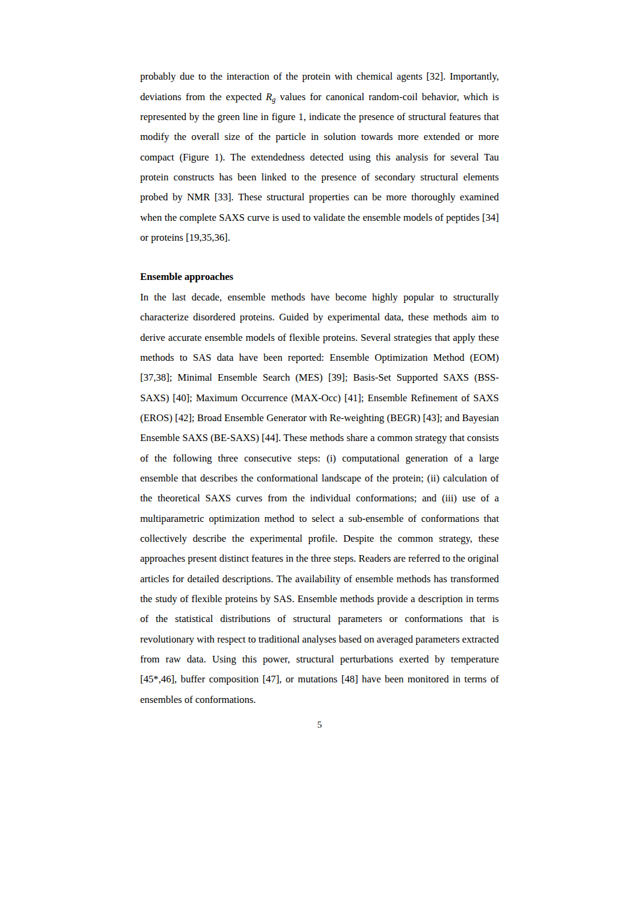probably due to the interaction of the protein with chemical agents [32]. Importantly, deviations from the expected Rg values for canonical random-coil behavior, which is represented by the green line in figure 1, indicate the presence of structural features that modify the overall size of the particle in solution towards more extended or more compact (Figure 1). The extendedness detected using this analysis for several Tau protein constructs has been linked to the presence of secondary structural elements probed by NMR [33]. These structural properties can be more thoroughly examined when the complete SAXS curve is used to validate the ensemble models of peptides [34] or proteins [19,35,36].
Ensemble approaches
In the last decade, ensemble methods have become highly popular to structurally characterize disordered proteins. Guided by experimental data, these methods aim to derive accurate ensemble models of flexible proteins. Several strategies that apply these methods to SAS data have been reported: Ensemble Optimization Method (EOM) [37,38]; Minimal Ensemble Search (MES) [39]; Basis-Set Supported SAXS (BSS-SAXS) [40]; Maximum Occurrence (MAX-Occ) [41]; Ensemble Refinement of SAXS (EROS) [42]; Broad Ensemble Generator with Re-weighting (BEGR) [43]; and Bayesian Ensemble SAXS (BE-SAXS) [44]. These methods share a common strategy that consists of the following three consecutive steps: (i) computational generation of a large ensemble that describes the conformational landscape of the protein; (ii) calculation of the theoretical SAXS curves from the individual conformations; and (iii) use of a multiparametric optimization method to select a sub-ensemble of conformations that collectively describe the experimental profile. Despite the common strategy, these approaches present distinct features in the three steps. Readers are referred to the original articles for detailed descriptions. The availability of ensemble methods has transformed the study of flexible proteins by SAS. Ensemble methods provide a description in terms of the statistical distributions of structural parameters or conformations that is revolutionary with respect to traditional analyses based on averaged parameters extracted from raw data. Using this power, structural perturbations exerted by temperature [45*,46], buffer composition [47], or mutations [48] have been monitored in terms of ensembles of conformations.
5